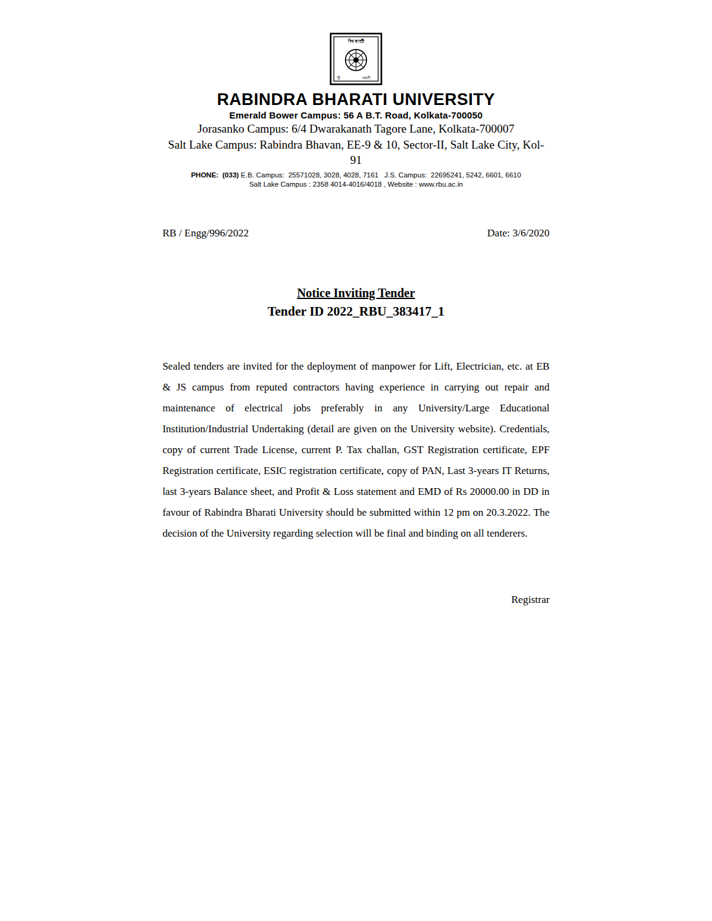বিশ্ব ভারতী শ্রী ভারতী
RABINDRA BHARATI UNIVERSITY
Emerald Bower Campus: 56 A B.T. Road, Kolkata-700050
Jorasanko Campus: 6/4 Dwarakanath Tagore Lane, Kolkata-700007
Salt Lake Campus: Rabindra Bhavan, EE-9 & 10, Sector-II, Salt Lake City, Kol-91
PHONE: (033) E.B. Campus: 25571028, 3028, 4028, 7161 J.S. Campus: 22695241, 5242, 6601, 6610 Salt Lake Campus : 2358 4014-4016/4018 , Website : www.rbu.ac.in
RB / Engg/996/2022 Date: 3/6/2020
Notice Inviting Tender
Tender ID 2022_RBU_383417_1
Sealed tenders are invited for the deployment of manpower for Lift, Electrician, etc. at EB & JS campus from reputed contractors having experience in carrying out repair and maintenance of electrical jobs preferably in any University/Large Educational Institution/Industrial Undertaking (detail are given on the University website). Credentials, copy of current Trade License, current P. Tax challan, GST Registration certificate, EPF Registration certificate, ESIC registration certificate, copy of PAN, Last 3-years IT Returns, last 3-years Balance sheet, and Profit & Loss statement and EMD of Rs 20000.00 in DD in favour of Rabindra Bharati University should be submitted within 12 pm on 20.3.2022. The decision of the University regarding selection will be final and binding on all tenderers.
Registrar